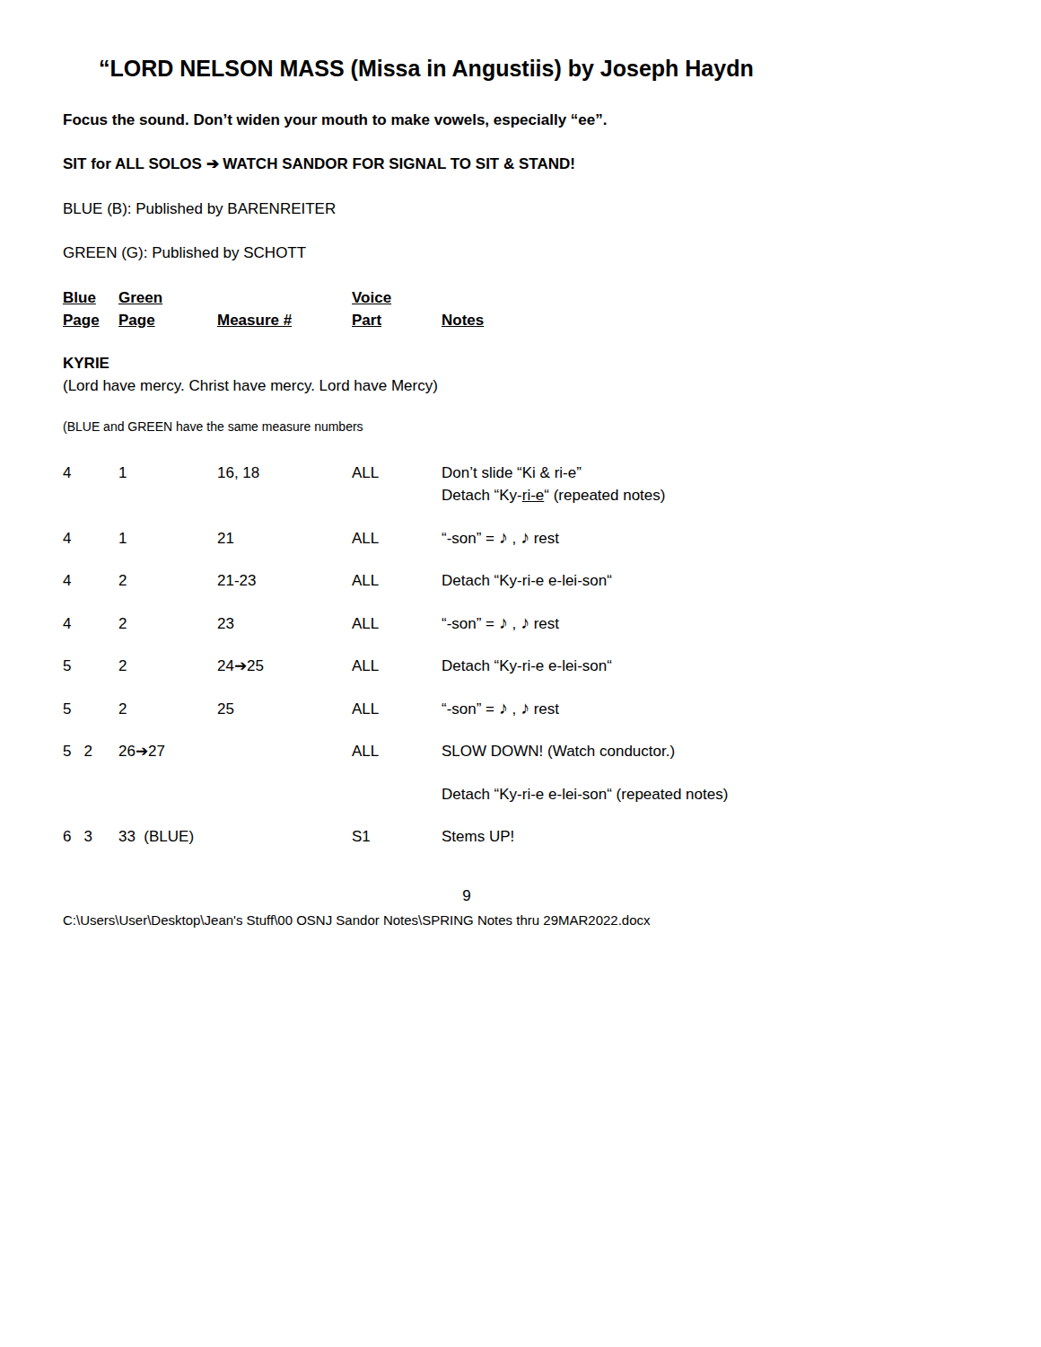“LORD NELSON MASS (Missa in Angustiis) by Joseph Haydn
Focus the sound. Don’t widen your mouth to make vowels, especially “ee”.
SIT for ALL SOLOS ➔ WATCH SANDOR FOR SIGNAL TO SIT & STAND!
BLUE (B): Published by BARENREITER
GREEN (G): Published by SCHOTT
| Blue Page | Green Page | Measure # | Voice Part | Notes |
| --- | --- | --- | --- | --- |
| KYRIE (Lord have mercy. Christ have mercy. Lord have Mercy) |
| (BLUE and GREEN have the same measure numbers |
| 4 | 1 | 16, 18 | ALL | Don’t slide “Ki & ri-e” Detach “Ky- ri-e “ (repeated notes) |
| 4 | 1 | 21 | ALL | “-son” = ♪ , ♪ rest |
| 4 | 2 | 21-23 | ALL | Detach “Ky-ri-e e-lei-son“ |
| 4 | 2 | 23 | ALL | “-son” = ♪ , ♪ rest |
| 5 | 2 | 24 ➔ 25 | ALL | Detach “Ky-ri-e e-lei-son“ |
| 5 | 2 | 25 | ALL | “-son” = ♪ , ♪ rest |
| 5 2 | 26 ➔ 27 | | ALL | SLOW DOWN! (Watch conductor.) |
| | | | | Detach “Ky-ri-e e-lei-son“ (repeated notes) |
| 6 3 | 33 (BLUE) | | S1 | Stems UP! |
9
C:\Users\User\Desktop\Jean's Stuff\00 OSNJ Sandor Notes\SPRING Notes thru 29MAR2022.docx